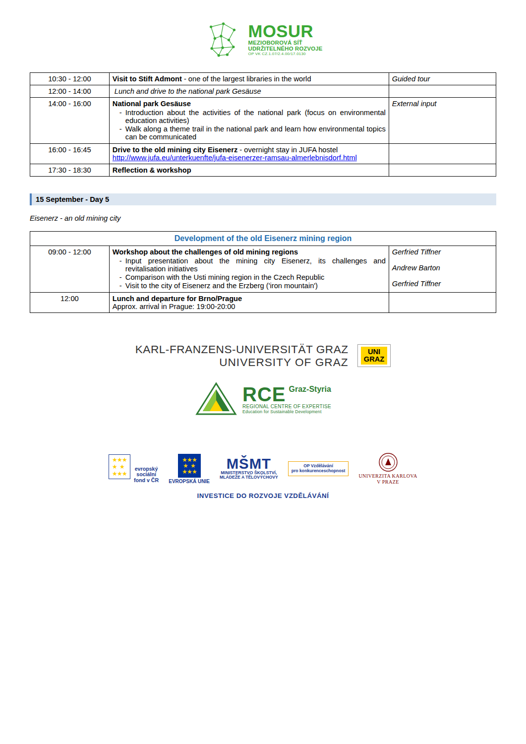MOSUR
MEZIOBOROVÁ SÍŤ
UDRŽITELNÉHO ROZVOJE
OP VK CZ.1.07/2.4.00/17.0130
| 10:30 - 12:00 | Visit to Stift Admont - one of the largest libraries in the world | Guided tour |
| 12:00 - 14:00 | Lunch and drive to the national park Gesäuse | |
| 14:00 - 16:00 | National park Gesäuse Introduction about the activities of the national park (focus on environmental education activities) Walk along a theme trail in the national park and learn how environmental topics can be communicated | External input |
| 16:00 - 16:45 | Drive to the old mining city Eisenerz - overnight stay in JUFA hostel http://www.jufa.eu/unterkuenfte/jufa-eisenerzer-ramsau-almerlebnisdorf.html | |
| 17:30 - 18:30 | Reflection & workshop | |
15 September - Day 5
Eisenerz - an old mining city
| Development of the old Eisenerz mining region |
| 09:00 - 12:00 | Workshop about the challenges of old mining regions Input presentation about the mining city Eisenerz, its challenges and revitalisation initiatives Comparison with the Usti mining region in the Czech Republic Visit to the city of Eisenerz and the Erzberg ('iron mountain') | Gerfried Tiffner Andrew Barton Gerfried Tiffner |
| 12:00 | Lunch and departure for Brno/Prague Approx. arrival in Prague: 19:00-20:00 | |
KARL-FRANZENS-UNIVERSITÄT GRAZ
UNIVERSITY OF GRAZ
UNI
GRAZ
RCE Graz-Styria
REGIONAL CENTRE OF EXPERTISE
Education for Sustainable Development
| ★★★ ★ ★ ★★★ evropský sociální fond v ČR | ★★★ ★ ★ ★★★ EVROPSKÁ UNIE | MŠMT MINISTERSTVO ŠKOLSTVÍ, MLÁDEŽE A TĚLOVÝCHOVY | OP Vzdělávání pro konkurenceschopnost | UNIVERZITA KARLOVA V PRAZE |
INVESTICE DO ROZVOJE VZDĚLÁVÁNÍ